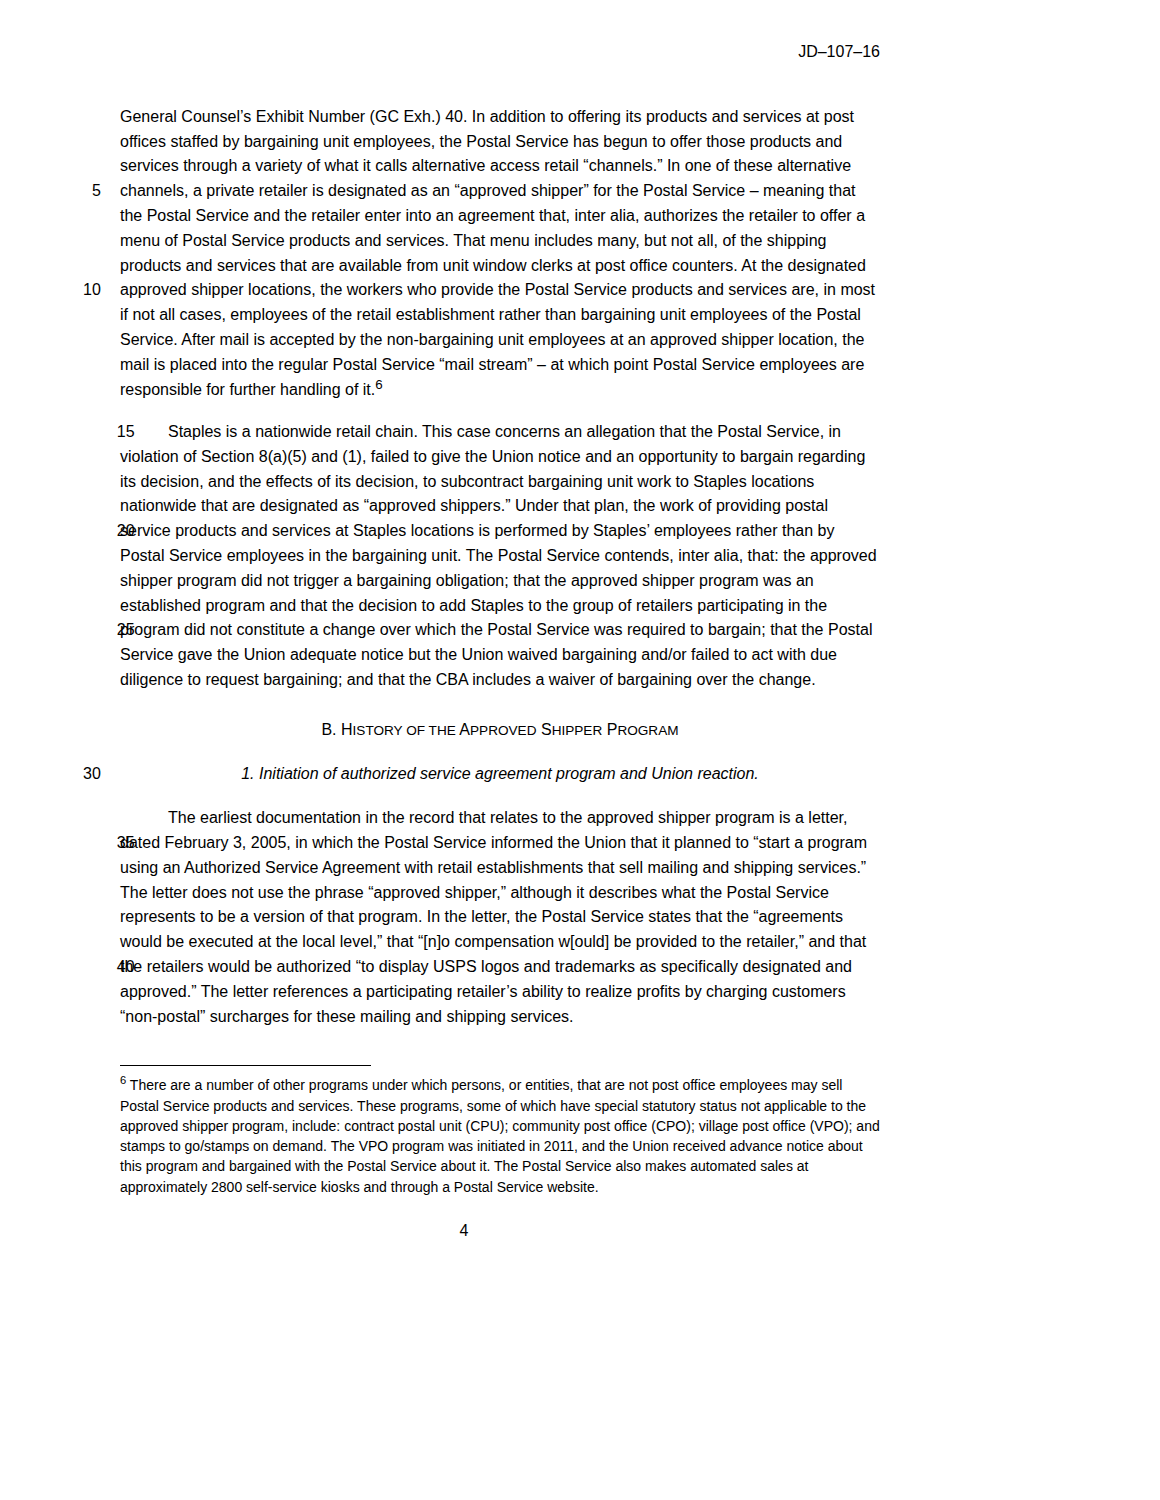JD–107–16
General Counsel’s Exhibit Number (GC Exh.) 40. In addition to offering its products and services at post offices staffed by bargaining unit employees, the Postal Service has begun to offer those products and services through a variety of what it calls alternative access retail “channels.” In one of these alternative channels, a private retailer is designated as an 5 “approved shipper” for the Postal Service – meaning that the Postal Service and the retailer enter into an agreement that, inter alia, authorizes the retailer to offer a menu of Postal Service products and services. That menu includes many, but not all, of the shipping products and services that are available from unit window clerks at post office counters. At the designated approved shipper locations, the workers who provide the Postal Service products and services 10 are, in most if not all cases, employees of the retail establishment rather than bargaining unit employees of the Postal Service. After mail is accepted by the non-bargaining unit employees at an approved shipper location, the mail is placed into the regular Postal Service “mail stream” – at which point Postal Service employees are responsible for further handling of it.6
15 Staples is a nationwide retail chain. This case concerns an allegation that the Postal Service, in violation of Section 8(a)(5) and (1), failed to give the Union notice and an opportunity to bargain regarding its decision, and the effects of its decision, to subcontract bargaining unit work to Staples locations nationwide that are designated as “approved shippers.” Under that plan, the work of providing postal service products and services at Staples locations is 20 performed by Staples’ employees rather than by Postal Service employees in the bargaining unit. The Postal Service contends, inter alia, that: the approved shipper program did not trigger a bargaining obligation; that the approved shipper program was an established program and that the decision to add Staples to the group of retailers participating in the program did not constitute a change over which the Postal Service was required to bargain; that the Postal 25 Service gave the Union adequate notice but the Union waived bargaining and/or failed to act with due diligence to request bargaining; and that the CBA includes a waiver of bargaining over the change.
B. HISTORY OF THE APPROVED SHIPPER PROGRAM
30
1. Initiation of authorized service agreement program and Union reaction.
The earliest documentation in the record that relates to the approved shipper program is a letter, dated February 3, 2005, in which the Postal Service informed the Union that it planned 35 to “start a program using an Authorized Service Agreement with retail establishments that sell mailing and shipping services.” The letter does not use the phrase “approved shipper,” although it describes what the Postal Service represents to be a version of that program. In the letter, the Postal Service states that the “agreements would be executed at the local level,” that “[n]o compensation w[ould] be provided to the retailer,” and that the retailers would be authorized “to 40 display USPS logos and trademarks as specifically designated and approved.” The letter references a participating retailer’s ability to realize profits by charging customers “non-postal” surcharges for these mailing and shipping services.
6 There are a number of other programs under which persons, or entities, that are not post office employees may sell Postal Service products and services. These programs, some of which have special statutory status not applicable to the approved shipper program, include: contract postal unit (CPU); community post office (CPO); village post office (VPO); and stamps to go/stamps on demand. The VPO program was initiated in 2011, and the Union received advance notice about this program and bargained with the Postal Service about it. The Postal Service also makes automated sales at approximately 2800 self-service kiosks and through a Postal Service website.
4